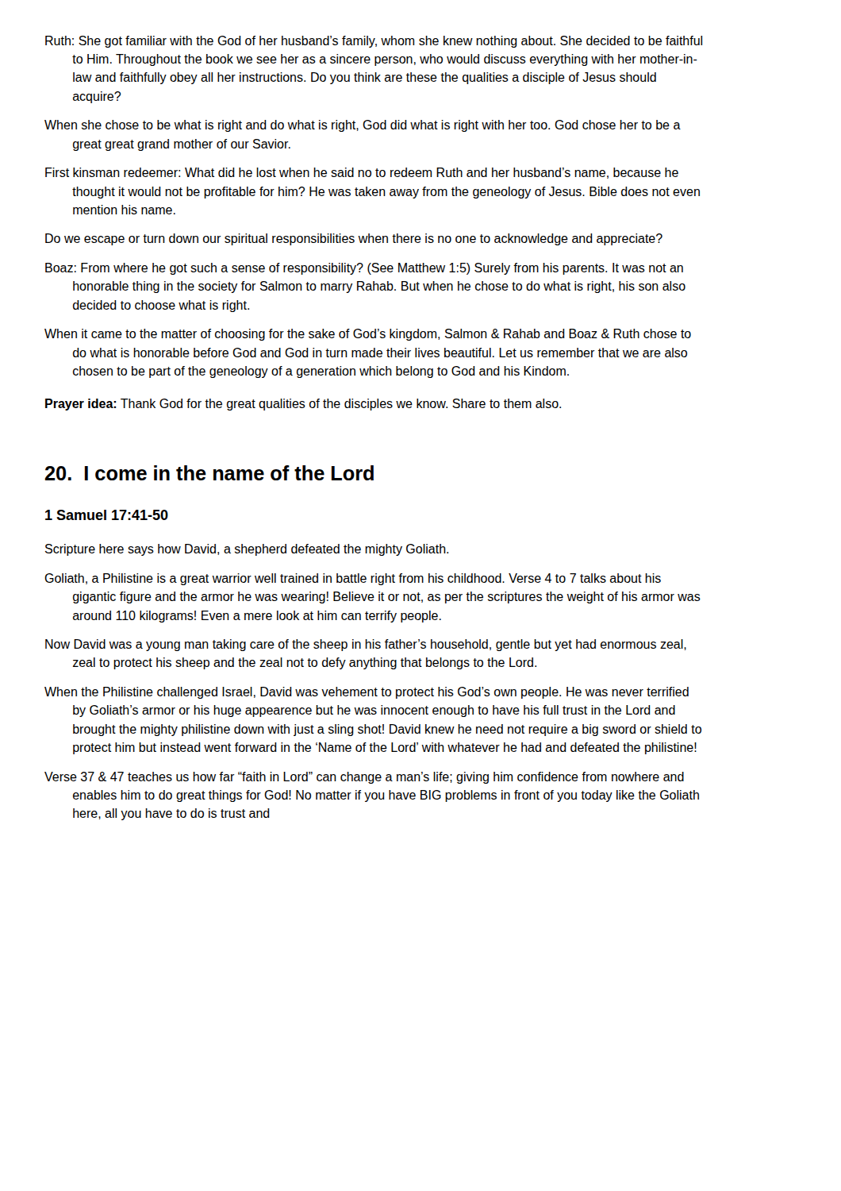Ruth: She got familiar with the God of her husband’s family, whom she knew nothing about. She decided to be faithful to Him. Throughout the book we see her as a sincere person, who would discuss everything with her mother-in-law and faithfully obey all her instructions. Do you think are these the qualities a disciple of Jesus should acquire?
When she chose to be what is right and do what is right, God did what is right with her too. God chose her to be a great great grand mother of our Savior.
First kinsman redeemer: What did he lost when he said no to redeem Ruth and her husband’s name, because he thought it would not be profitable for him? He was taken away from the geneology of Jesus. Bible does not even mention his name.
Do we escape or turn down our spiritual responsibilities when there is no one to acknowledge and appreciate?
Boaz: From where he got such a sense of responsibility? (See Matthew 1:5) Surely from his parents. It was not an honorable thing in the society for Salmon to marry Rahab. But when he chose to do what is right, his son also decided to choose what is right.
When it came to the matter of choosing for the sake of God’s kingdom, Salmon & Rahab and Boaz & Ruth chose to do what is honorable before God and God in turn made their lives beautiful. Let us remember that we are also chosen to be part of the geneology of a generation which belong to God and his Kindom.
Prayer idea: Thank God for the great qualities of the disciples we know. Share to them also.
20. I come in the name of the Lord
1 Samuel 17:41-50
Scripture here says how David, a shepherd defeated the mighty Goliath.
Goliath, a Philistine is a great warrior well trained in battle right from his childhood. Verse 4 to 7 talks about his gigantic figure and the armor he was wearing! Believe it or not, as per the scriptures the weight of his armor was around 110 kilograms! Even a mere look at him can terrify people.
Now David was a young man taking care of the sheep in his father’s household, gentle but yet had enormous zeal, zeal to protect his sheep and the zeal not to defy anything that belongs to the Lord.
When the Philistine challenged Israel, David was vehement to protect his God’s own people. He was never terrified by Goliath’s armor or his huge appearence but he was innocent enough to have his full trust in the Lord and brought the mighty philistine down with just a sling shot! David knew he need not require a big sword or shield to protect him but instead went forward in the ‘Name of the Lord’ with whatever he had and defeated the philistine!
Verse 37 & 47 teaches us how far “faith in Lord” can change a man’s life; giving him confidence from nowhere and enables him to do great things for God! No matter if you have BIG problems in front of you today like the Goliath here, all you have to do is trust and